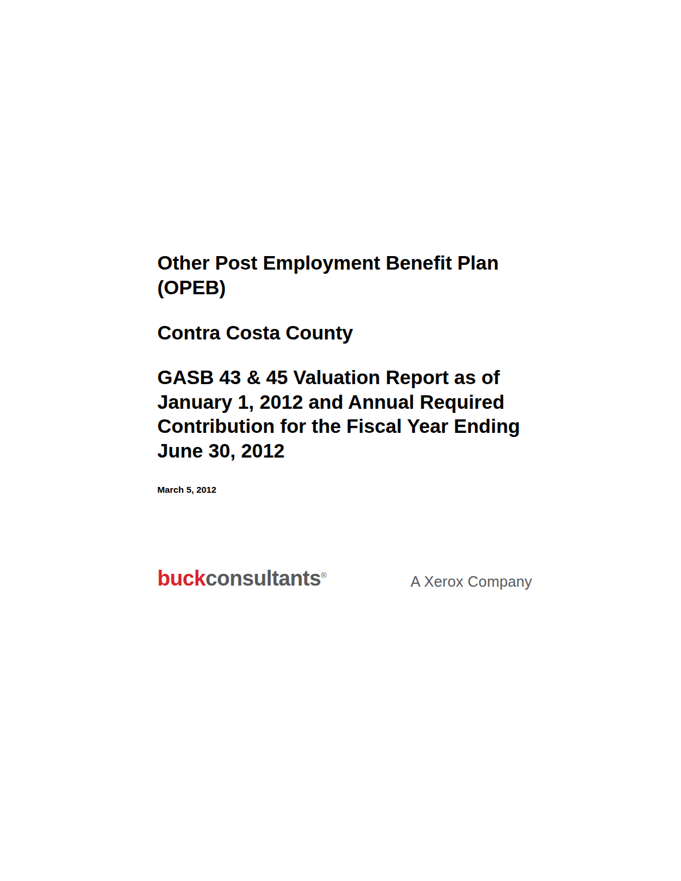Other Post Employment Benefit Plan (OPEB)
Contra Costa County
GASB 43 & 45 Valuation Report as of January 1, 2012 and Annual Required Contribution for the Fiscal Year Ending June 30, 2012
March 5, 2012
buck consultants®
A Xerox Company